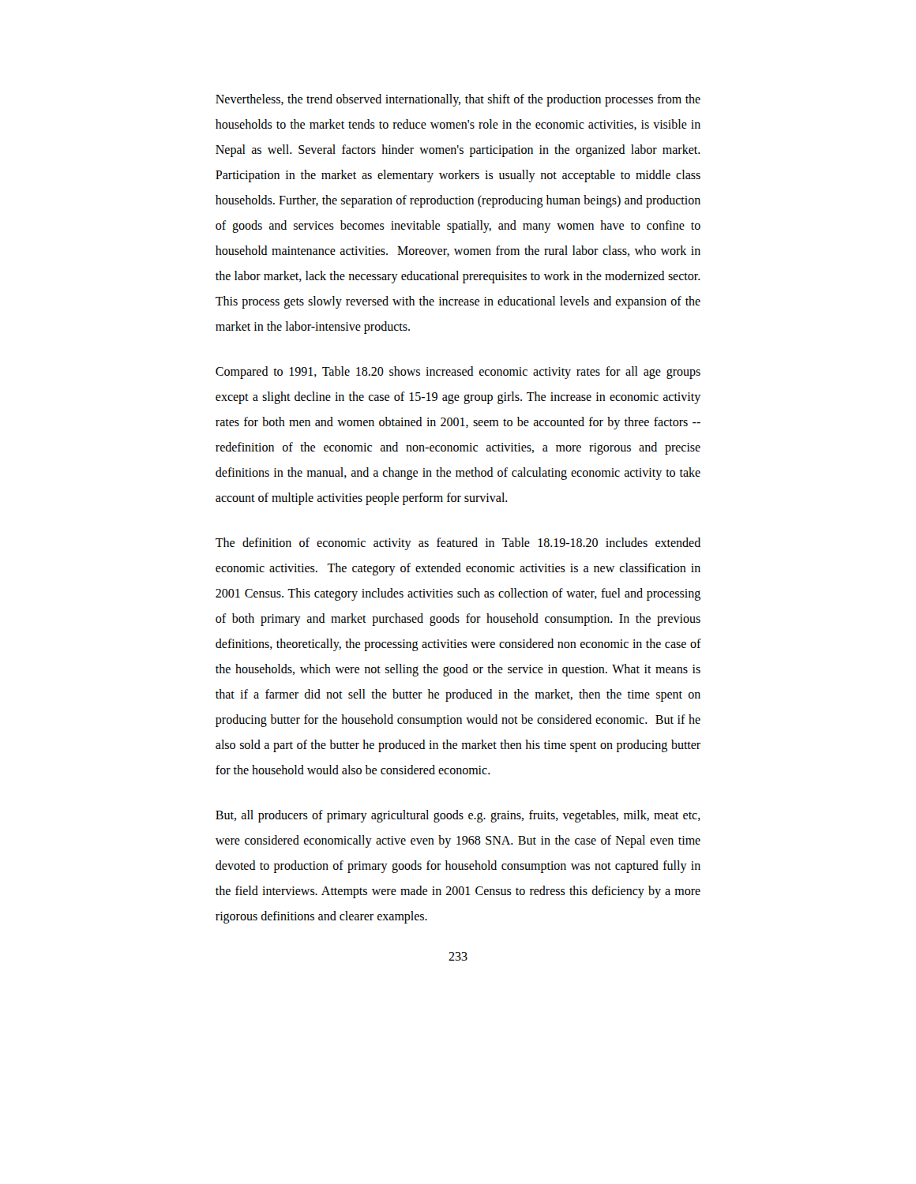Nevertheless, the trend observed internationally, that shift of the production processes from the households to the market tends to reduce women's role in the economic activities, is visible in Nepal as well. Several factors hinder women's participation in the organized labor market. Participation in the market as elementary workers is usually not acceptable to middle class households. Further, the separation of reproduction (reproducing human beings) and production of goods and services becomes inevitable spatially, and many women have to confine to household maintenance activities. Moreover, women from the rural labor class, who work in the labor market, lack the necessary educational prerequisites to work in the modernized sector. This process gets slowly reversed with the increase in educational levels and expansion of the market in the labor-intensive products.
Compared to 1991, Table 18.20 shows increased economic activity rates for all age groups except a slight decline in the case of 15-19 age group girls. The increase in economic activity rates for both men and women obtained in 2001, seem to be accounted for by three factors -- redefinition of the economic and non-economic activities, a more rigorous and precise definitions in the manual, and a change in the method of calculating economic activity to take account of multiple activities people perform for survival.
The definition of economic activity as featured in Table 18.19-18.20 includes extended economic activities. The category of extended economic activities is a new classification in 2001 Census. This category includes activities such as collection of water, fuel and processing of both primary and market purchased goods for household consumption. In the previous definitions, theoretically, the processing activities were considered non economic in the case of the households, which were not selling the good or the service in question. What it means is that if a farmer did not sell the butter he produced in the market, then the time spent on producing butter for the household consumption would not be considered economic. But if he also sold a part of the butter he produced in the market then his time spent on producing butter for the household would also be considered economic.
But, all producers of primary agricultural goods e.g. grains, fruits, vegetables, milk, meat etc, were considered economically active even by 1968 SNA. But in the case of Nepal even time devoted to production of primary goods for household consumption was not captured fully in the field interviews. Attempts were made in 2001 Census to redress this deficiency by a more rigorous definitions and clearer examples.
233